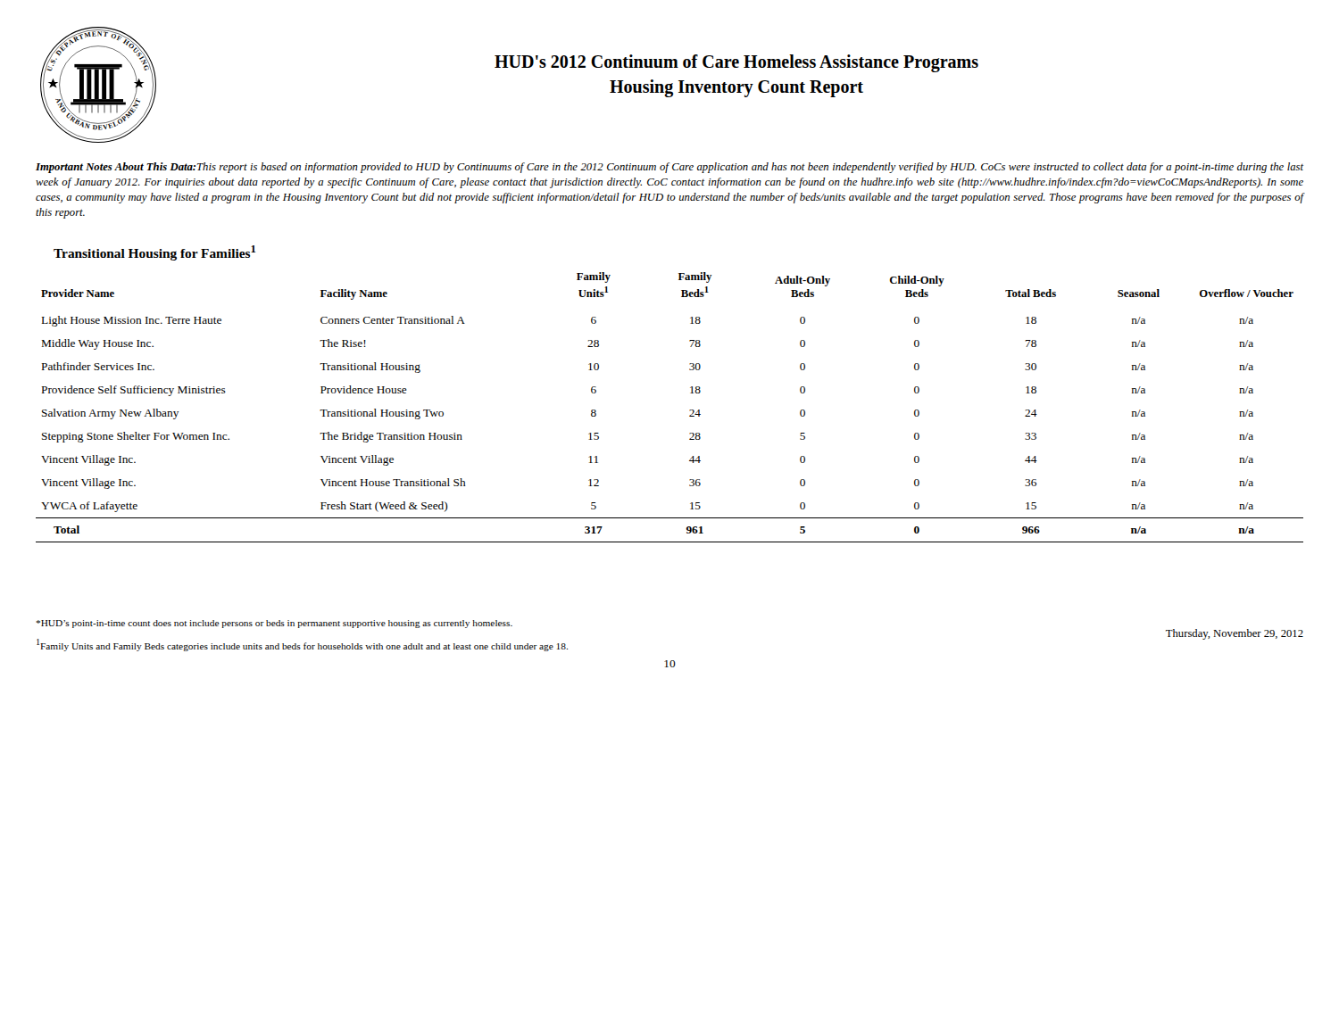U.S. DEPARTMENT OF HOUSING AND URBAN DEVELOPMENT
HUD's 2012 Continuum of Care Homeless Assistance Programs
Housing Inventory Count Report
Important Notes About This Data: This report is based on information provided to HUD by Continuums of Care in the 2012 Continuum of Care application and has not been independently verified by HUD. CoCs were instructed to collect data for a point-in-time during the last week of January 2012. For inquiries about data reported by a specific Continuum of Care, please contact that jurisdiction directly. CoC contact information can be found on the hudhre.info web site (http://www.hudhre.info/index.cfm?do=viewCoCMapsAndReports). In some cases, a community may have listed a program in the Housing Inventory Count but did not provide sufficient information/detail for HUD to understand the number of beds/units available and the target population served. Those programs have been removed for the purposes of this report.
Transitional Housing for Families1
| Provider Name | Facility Name | Family Units 1 | Family Beds 1 | Adult-Only Beds | Child-Only Beds | Total Beds | Seasonal | Overflow / Voucher |
| --- | --- | --- | --- | --- | --- | --- | --- | --- |
| Light House Mission Inc. Terre Haute | Conners Center Transitional A | 6 | 18 | 0 | 0 | 18 | n/a | n/a |
| Middle Way House Inc. | The Rise! | 28 | 78 | 0 | 0 | 78 | n/a | n/a |
| Pathfinder Services Inc. | Transitional Housing | 10 | 30 | 0 | 0 | 30 | n/a | n/a |
| Providence Self Sufficiency Ministries | Providence House | 6 | 18 | 0 | 0 | 18 | n/a | n/a |
| Salvation Army New Albany | Transitional Housing Two | 8 | 24 | 0 | 0 | 24 | n/a | n/a |
| Stepping Stone Shelter For Women Inc. | The Bridge Transition Housin | 15 | 28 | 5 | 0 | 33 | n/a | n/a |
| Vincent Village Inc. | Vincent Village | 11 | 44 | 0 | 0 | 44 | n/a | n/a |
| Vincent Village Inc. | Vincent House Transitional Sh | 12 | 36 | 0 | 0 | 36 | n/a | n/a |
| YWCA of Lafayette | Fresh Start (Weed & Seed) | 5 | 15 | 0 | 0 | 15 | n/a | n/a |
| Total | | 317 | 961 | 5 | 0 | 966 | n/a | n/a |
*HUD’s point-in-time count does not include persons or beds in permanent supportive housing as currently homeless.
1Family Units and Family Beds categories include units and beds for households with one adult and at least one child under age 18.
Thursday, November 29, 2012
10